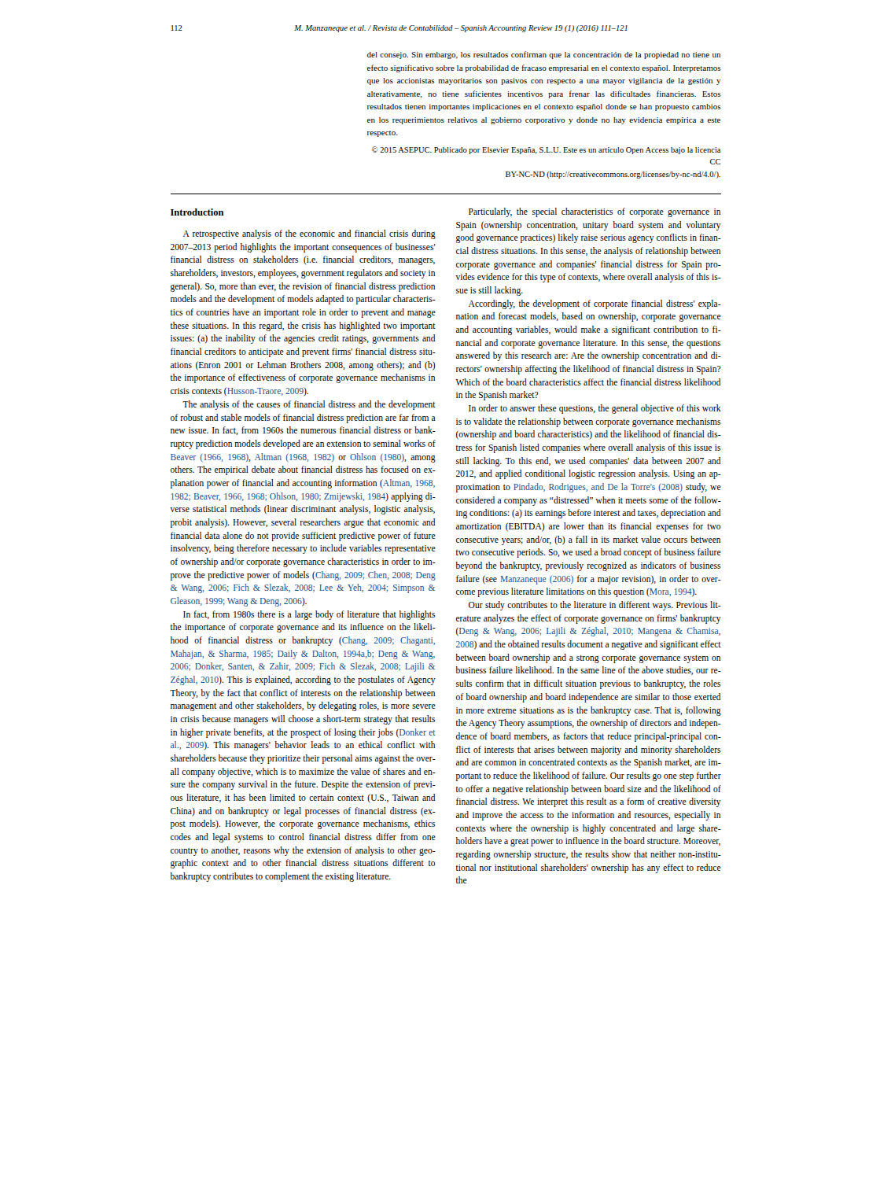112
M. Manzaneque et al. / Revista de Contabilidad – Spanish Accounting Review 19 (1) (2016) 111–121
del consejo. Sin embargo, los resultados confirman que la concentración de la propiedad no tiene un efecto significativo sobre la probabilidad de fracaso empresarial en el contexto español. Interpretamos que los accionistas mayoritarios son pasivos con respecto a una mayor vigilancia de la gestión y alterativamente, no tiene suficientes incentivos para frenar las dificultades financieras. Estos resultados tienen importantes implicaciones en el contexto español donde se han propuesto cambios en los requerimientos relativos al gobierno corporativo y donde no hay evidencia empírica a este respecto.
© 2015 ASEPUC. Publicado por Elsevier España, S.L.U. Este es un artículo Open Access bajo la licencia CC
BY-NC-ND (http://creativecommons.org/licenses/by-nc-nd/4.0/).
Introduction
A retrospective analysis of the economic and financial crisis during 2007–2013 period highlights the important consequences of businesses' financial distress on stakeholders (i.e. financial creditors, managers, shareholders, investors, employees, government regulators and society in general). So, more than ever, the revision of financial distress prediction models and the development of models adapted to particular characteristics of countries have an important role in order to prevent and manage these situations. In this regard, the crisis has highlighted two important issues: (a) the inability of the agencies credit ratings, governments and financial creditors to anticipate and prevent firms' financial distress situations (Enron 2001 or Lehman Brothers 2008, among others); and (b) the importance of effectiveness of corporate governance mechanisms in crisis contexts (Husson-Traore, 2009).
The analysis of the causes of financial distress and the development of robust and stable models of financial distress prediction are far from a new issue. In fact, from 1960s the numerous financial distress or bankruptcy prediction models developed are an extension to seminal works of Beaver (1966, 1968), Altman (1968, 1982) or Ohlson (1980), among others. The empirical debate about financial distress has focused on explanation power of financial and accounting information (Altman, 1968, 1982; Beaver, 1966, 1968; Ohlson, 1980; Zmijewski, 1984) applying diverse statistical methods (linear discriminant analysis, logistic analysis, probit analysis). However, several researchers argue that economic and financial data alone do not provide sufficient predictive power of future insolvency, being therefore necessary to include variables representative of ownership and/or corporate governance characteristics in order to improve the predictive power of models (Chang, 2009; Chen, 2008; Deng & Wang, 2006; Fich & Slezak, 2008; Lee & Yeh, 2004; Simpson & Gleason, 1999; Wang & Deng, 2006).
In fact, from 1980s there is a large body of literature that highlights the importance of corporate governance and its influence on the likelihood of financial distress or bankruptcy (Chang, 2009; Chaganti, Mahajan, & Sharma, 1985; Daily & Dalton, 1994a,b; Deng & Wang, 2006; Donker, Santen, & Zahir, 2009; Fich & Slezak, 2008; Lajili & Zéghal, 2010). This is explained, according to the postulates of Agency Theory, by the fact that conflict of interests on the relationship between management and other stakeholders, by delegating roles, is more severe in crisis because managers will choose a short-term strategy that results in higher private benefits, at the prospect of losing their jobs (Donker et al., 2009). This managers' behavior leads to an ethical conflict with shareholders because they prioritize their personal aims against the overall company objective, which is to maximize the value of shares and ensure the company survival in the future. Despite the extension of previous literature, it has been limited to certain context (U.S., Taiwan and China) and on bankruptcy or legal processes of financial distress (ex-post models). However, the corporate governance mechanisms, ethics codes and legal systems to control financial distress differ from one country to another, reasons why the extension of analysis to other geographic context and to other financial distress situations different to bankruptcy contributes to complement the existing literature.
Particularly, the special characteristics of corporate governance in Spain (ownership concentration, unitary board system and voluntary good governance practices) likely raise serious agency conflicts in financial distress situations. In this sense, the analysis of relationship between corporate governance and companies' financial distress for Spain provides evidence for this type of contexts, where overall analysis of this issue is still lacking.
Accordingly, the development of corporate financial distress' explanation and forecast models, based on ownership, corporate governance and accounting variables, would make a significant contribution to financial and corporate governance literature. In this sense, the questions answered by this research are: Are the ownership concentration and directors' ownership affecting the likelihood of financial distress in Spain? Which of the board characteristics affect the financial distress likelihood in the Spanish market?
In order to answer these questions, the general objective of this work is to validate the relationship between corporate governance mechanisms (ownership and board characteristics) and the likelihood of financial distress for Spanish listed companies where overall analysis of this issue is still lacking. To this end, we used companies' data between 2007 and 2012, and applied conditional logistic regression analysis. Using an approximation to Pindado, Rodrigues, and De la Torre's (2008) study, we considered a company as “distressed” when it meets some of the following conditions: (a) its earnings before interest and taxes, depreciation and amortization (EBITDA) are lower than its financial expenses for two consecutive years; and/or, (b) a fall in its market value occurs between two consecutive periods. So, we used a broad concept of business failure beyond the bankruptcy, previously recognized as indicators of business failure (see Manzaneque (2006) for a major revision), in order to overcome previous literature limitations on this question (Mora, 1994).
Our study contributes to the literature in different ways. Previous literature analyzes the effect of corporate governance on firms' bankruptcy (Deng & Wang, 2006; Lajili & Zéghal, 2010; Mangena & Chamisa, 2008) and the obtained results document a negative and significant effect between board ownership and a strong corporate governance system on business failure likelihood. In the same line of the above studies, our results confirm that in difficult situation previous to bankruptcy, the roles of board ownership and board independence are similar to those exerted in more extreme situations as is the bankruptcy case. That is, following the Agency Theory assumptions, the ownership of directors and independence of board members, as factors that reduce principal-principal conflict of interests that arises between majority and minority shareholders and are common in concentrated contexts as the Spanish market, are important to reduce the likelihood of failure. Our results go one step further to offer a negative relationship between board size and the likelihood of financial distress. We interpret this result as a form of creative diversity and improve the access to the information and resources, especially in contexts where the ownership is highly concentrated and large shareholders have a great power to influence in the board structure. Moreover, regarding ownership structure, the results show that neither non-institutional nor institutional shareholders' ownership has any effect to reduce the